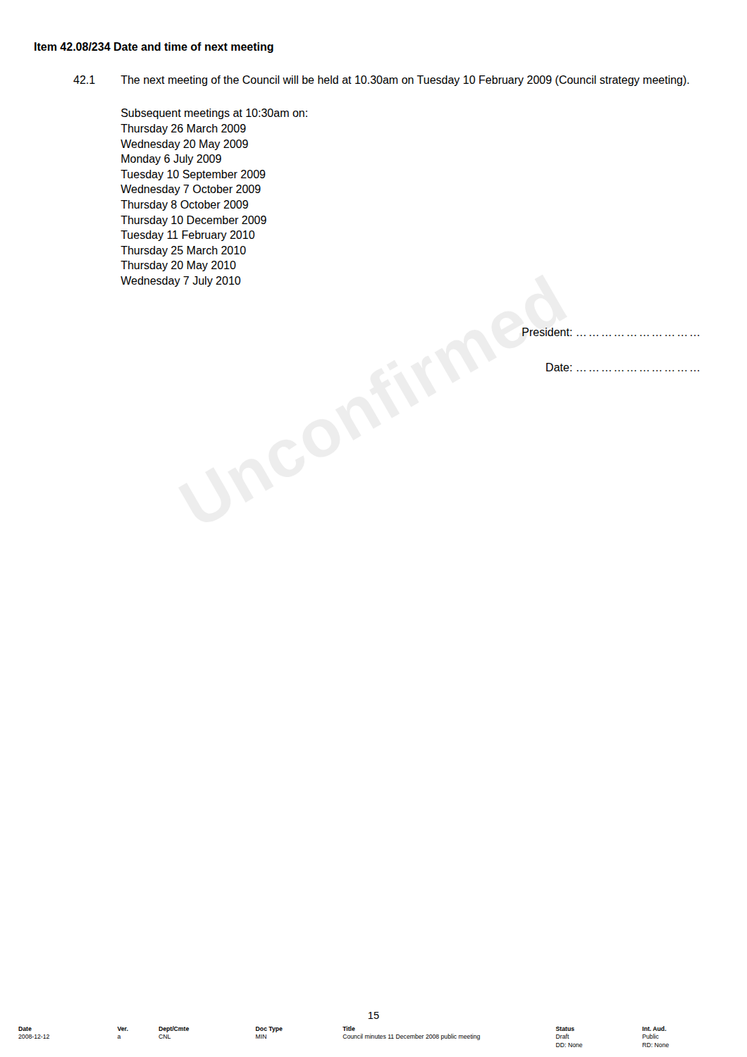Unconfirmed
Item 42.08/234 Date and time of next meeting
42.1
The next meeting of the Council will be held at 10.30am on Tuesday 10 February 2009 (Council strategy meeting).
Subsequent meetings at 10:30am on:
Thursday 26 March 2009
Wednesday 20 May 2009
Monday 6 July 2009
Tuesday 10 September 2009
Wednesday 7 October 2009
Thursday 8 October 2009
Thursday 10 December 2009
Tuesday 11 February 2010
Thursday 25 March 2010
Thursday 20 May 2010
Wednesday 7 July 2010
President: …………………………
Date: …………………………
15
| Date | Ver. | Dept/Cmte | Doc Type | Title | Status | Int. Aud. |
| --- | --- | --- | --- | --- | --- | --- |
| 2008-12-12 | a | CNL | MIN | Council minutes 11 December 2008 public meeting | Draft DD: None | Public RD: None |